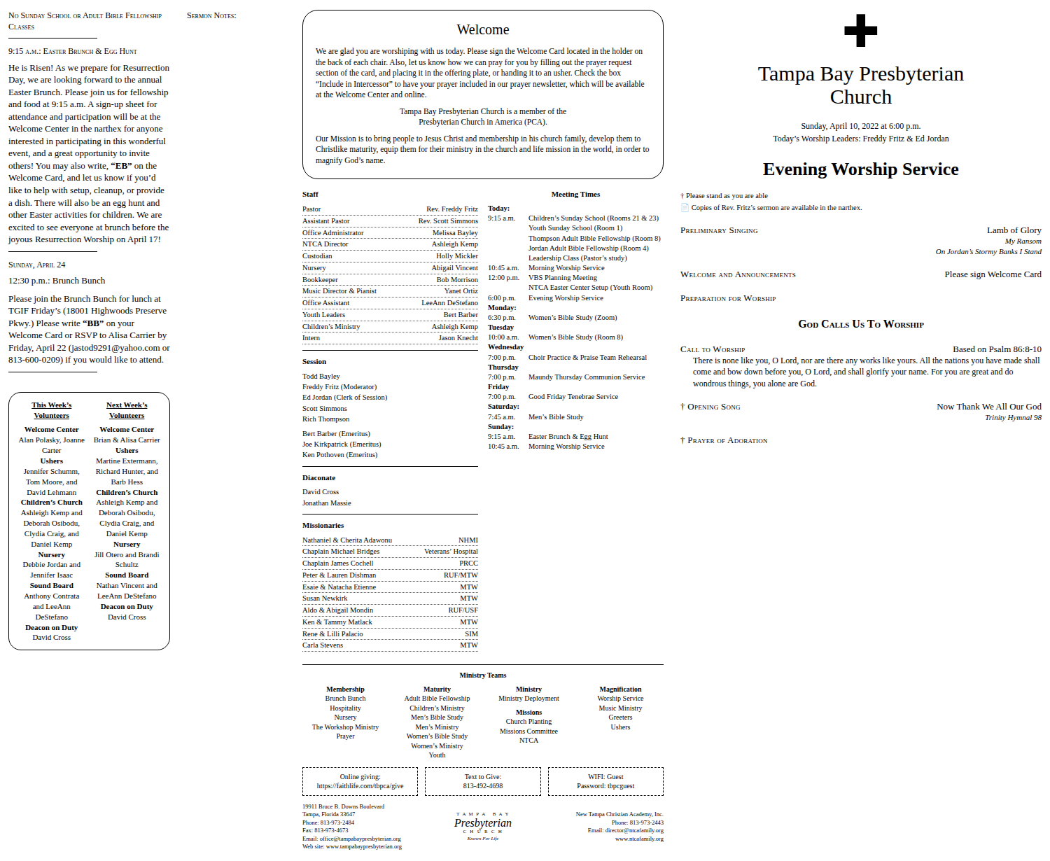No Sunday School or Adult Bible Fellowship Classes
9:15 a.m.: Easter Brunch & Egg Hunt
He is Risen! As we prepare for Resurrection Day, we are looking forward to the annual Easter Brunch. Please join us for fellowship and food at 9:15 a.m. A sign-up sheet for attendance and participation will be at the Welcome Center in the narthex for anyone interested in participating in this wonderful event, and a great opportunity to invite others! You may also write, “EB” on the Welcome Card, and let us know if you’d like to help with setup, cleanup, or provide a dish. There will also be an egg hunt and other Easter activities for children. We are excited to see everyone at brunch before the joyous Resurrection Worship on April 17!
Sunday, April 24
12:30 p.m.: Brunch Bunch
Please join the Brunch Bunch for lunch at TGIF Friday’s (18001 Highwoods Preserve Pkwy.) Please write “BB” on your Welcome Card or RSVP to Alisa Carrier by Friday, April 22 (jastod9291@yahoo.com or 813-600-0209) if you would like to attend.
This Week’s Volunteers
Welcome Center
Alan Polasky, Joanne Carter
Ushers
Jennifer Schumm, Tom Moore, and David Lehmann
Children’s Church
Ashleigh Kemp and Deborah Osibodu, Clydia Craig, and Daniel Kemp
Nursery
Debbie Jordan and Jennifer Isaac
Sound Board
Anthony Contrata and LeeAnn DeStefano
Deacon on Duty
David Cross
Next Week’s Volunteers
Welcome Center
Brian & Alisa Carrier
Ushers
Martine Extermann, Richard Hunter, and Barb Hess
Children’s Church
Ashleigh Kemp and Deborah Osibodu, Clydia Craig, and Daniel Kemp
Nursery
Jill Otero and Brandi Schultz
Sound Board
Nathan Vincent and LeeAnn DeStefano
Deacon on Duty
David Cross
Sermon Notes:
Welcome
We are glad you are worshiping with us today. Please sign the Welcome Card located in the holder on the back of each chair. Also, let us know how we can pray for you by filling out the prayer request section of the card, and placing it in the offering plate, or handing it to an usher. Check the box “Include in Intercessor” to have your prayer included in our prayer newsletter, which will be available at the Welcome Center and online.
Tampa Bay Presbyterian Church is a member of the
Presbyterian Church in America (PCA).
Our Mission is to bring people to Jesus Christ and membership in his church family, develop them to Christlike maturity, equip them for their ministry in the church and life mission in the world, in order to magnify God’s name.
Staff
Pastor Rev. Freddy Fritz
Assistant Pastor Rev. Scott Simmons
Office Administrator Melissa Bayley
NTCA Director Ashleigh Kemp
Custodian Holly Mickler
Nursery Abigail Vincent
Bookkeeper Bob Morrison
Music Director & Pianist Yanet Ortiz
Office Assistant LeeAnn DeStefano
Youth Leaders Bert Barber
Children’s Ministry Ashleigh Kemp
Intern Jason Knecht
Session
Todd Bayley
Freddy Fritz (Moderator)
Ed Jordan (Clerk of Session)
Scott Simmons
Rich Thompson
Bert Barber (Emeritus)
Joe Kirkpatrick (Emeritus)
Ken Pothoven (Emeritus)
Diaconate
David Cross
Jonathan Massie
Missionaries
Nathaniel & Cherita Adawonu NHMI
Chaplain Michael Bridges Veterans’ Hospital
Chaplain James Cochell PRCC
Peter & Lauren Dishman RUF/MTW
Esaie & Natacha Etienne MTW
Susan Newkirk MTW
Aldo & Abigail Mondin RUF/USF
Ken & Tammy Matlack MTW
Rene & Lilli Palacio SIM
Carla Stevens MTW
Meeting Times
Today:
9:15 a.m. Children’s Sunday School (Rooms 21 & 23)
Youth Sunday School (Room 1)
Thompson Adult Bible Fellowship (Room 8)
Jordan Adult Bible Fellowship (Room 4)
Leadership Class (Pastor’s study)
10:45 a.m. Morning Worship Service
12:00 p.m. VBS Planning Meeting
NTCA Easter Center Setup (Youth Room)
6:00 p.m. Evening Worship Service
Monday:
6:30 p.m. Women’s Bible Study (Zoom)
Tuesday
10:00 a.m. Women’s Bible Study (Room 8)
Wednesday
7:00 p.m. Choir Practice & Praise Team Rehearsal
Thursday
7:00 p.m. Maundy Thursday Communion Service
Friday
7:00 p.m. Good Friday Tenebrae Service
Saturday:
7:45 a.m. Men’s Bible Study
Sunday:
9:15 a.m. Easter Brunch & Egg Hunt
10:45 a.m. Morning Worship Service
Ministry Teams
Membership
Brunch Bunch
Hospitality
Nursery
The Workshop Ministry
Prayer
Maturity
Adult Bible Fellowship
Children’s Ministry
Men’s Bible Study
Men’s Ministry
Women’s Bible Study
Women’s Ministry
Youth
Ministry
Ministry Deployment
Missions
Church Planting
Missions Committee
NTCA
Magnification
Worship Service
Music Ministry
Greeters
Ushers
Online giving:
https://faithlife.com/tbpca/give
Text to Give:
813-492-4698
WIFI: Guest
Password: tbpcguest
19911 Bruce B. Downs Boulevard
Tampa, Florida 33647
Phone: 813-973-2484
Fax: 813-973-4673
Email: office@tampabaypresbyterian.org
Web site: www.tampabaypresbyterian.org
T A M P A B A Y
Presbyterian
C H U R C H
Known For Life
New Tampa Christian Academy, Inc.
Phone: 813-973-2443
Email: director@ntcafamily.org
www.ntcafamily.org
✚
Tampa Bay Presbyterian
Church
Sunday, April 10, 2022 at 6:00 p.m.
Today’s Worship Leaders: Freddy Fritz & Ed Jordan
Evening Worship Service
† Please stand as you are able
📄 Copies of Rev. Fritz’s sermon are available in the narthex.
Preliminary Singing
Lamb of Glory
My Ransom
On Jordan’s Stormy Banks I Stand
Welcome and Announcements
Please sign Welcome Card
Preparation for Worship
God Calls Us To Worship
Call to Worship
Based on Psalm 86:8-10
There is none like you, O Lord, nor are there any works like yours. All the nations you have made shall come and bow down before you, O Lord, and shall glorify your name. For you are great and do wondrous things, you alone are God.
† Opening Song
Now Thank We All Our God
Trinity Hymnal 98
† Prayer of Adoration